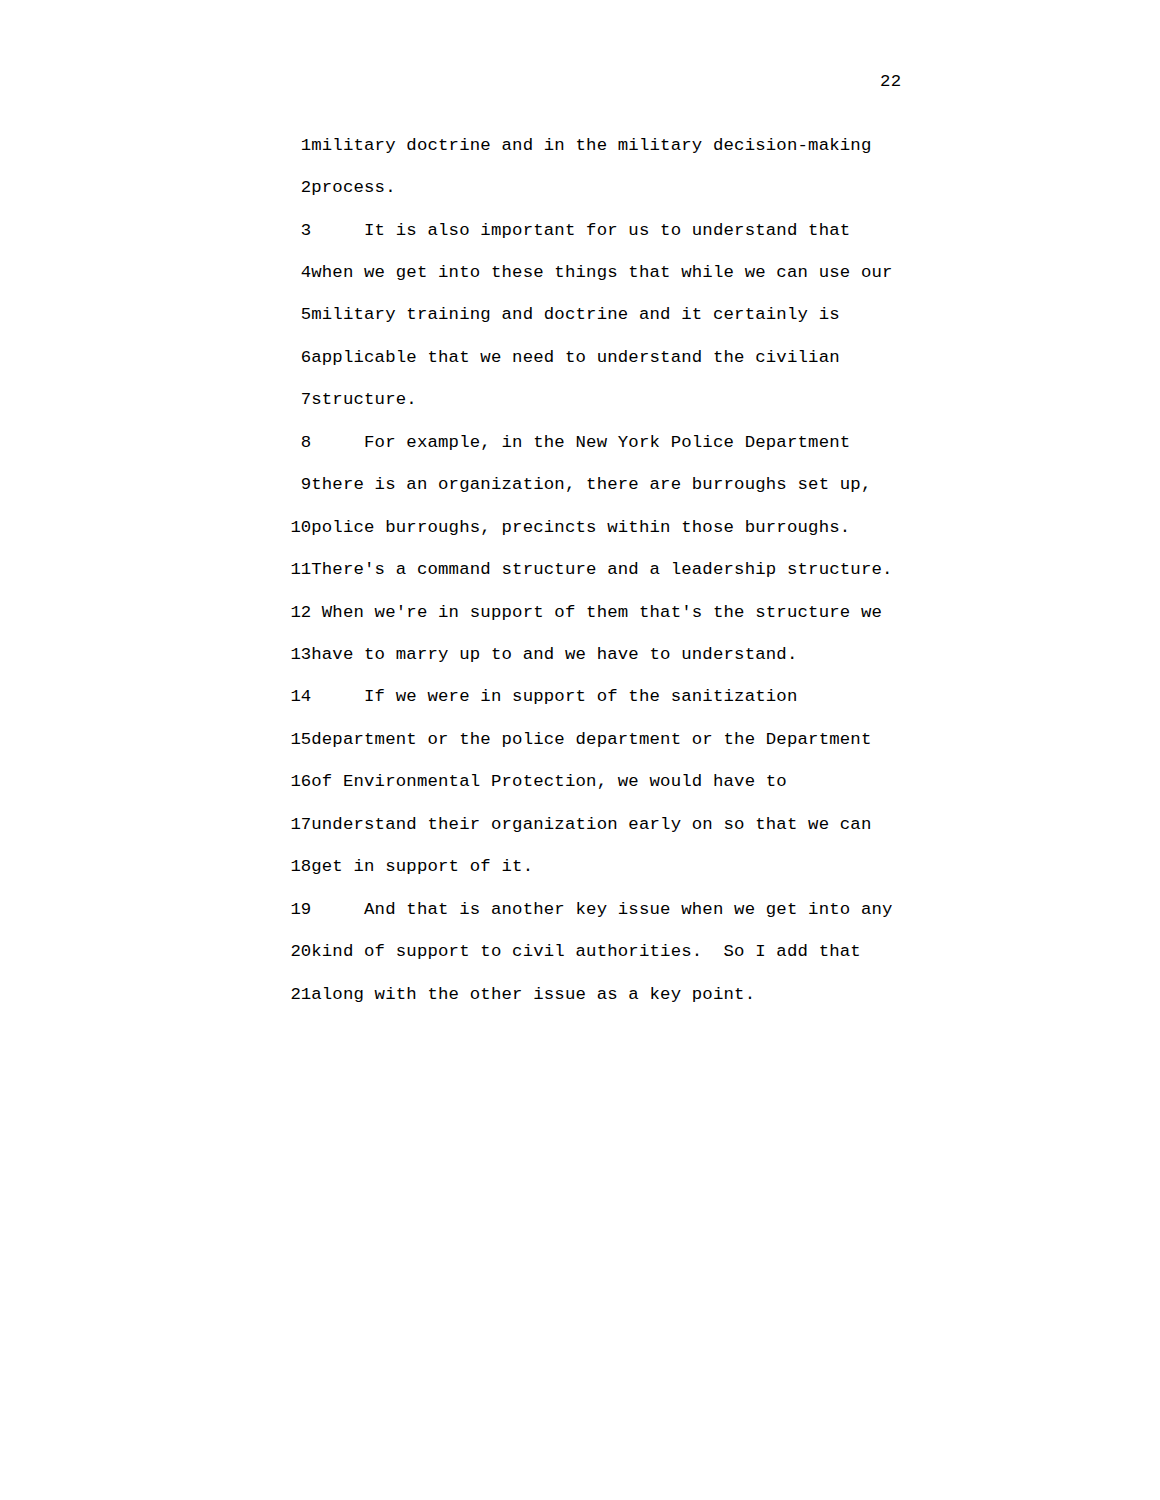22
| 1 | military doctrine and in the military decision-making |
| 2 | process. |
| 3 | It is also important for us to understand that |
| 4 | when we get into these things that while we can use our |
| 5 | military training and doctrine and it certainly is |
| 6 | applicable that we need to understand the civilian |
| 7 | structure. |
| 8 | For example, in the New York Police Department |
| 9 | there is an organization, there are burroughs set up, |
| 10 | police burroughs, precincts within those burroughs. |
| 11 | There's a command structure and a leadership structure. |
| 12 | When we're in support of them that's the structure we |
| 13 | have to marry up to and we have to understand. |
| 14 | If we were in support of the sanitization |
| 15 | department or the police department or the Department |
| 16 | of Environmental Protection, we would have to |
| 17 | understand their organization early on so that we can |
| 18 | get in support of it. |
| 19 | And that is another key issue when we get into any |
| 20 | kind of support to civil authorities. So I add that |
| 21 | along with the other issue as a key point. |